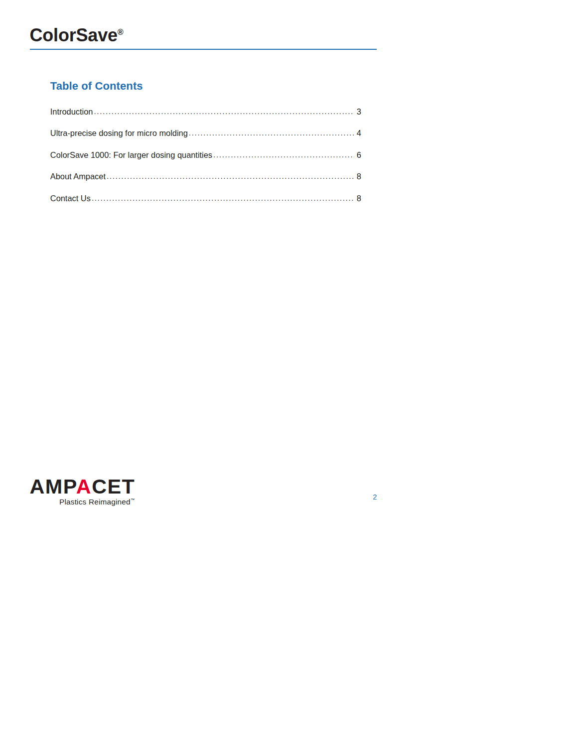ColorSave®
Table of Contents
Introduction ................................................................................................................................................. 3
Ultra-precise dosing for micro molding ................................................................................................. 4
ColorSave 1000: For larger dosing quantities ......................................................................................... 6
About Ampacet ............................................................................................................................................. 8
Contact Us .................................................................................................................................................... 8
AMPACET
Plastics Reimagined™
2